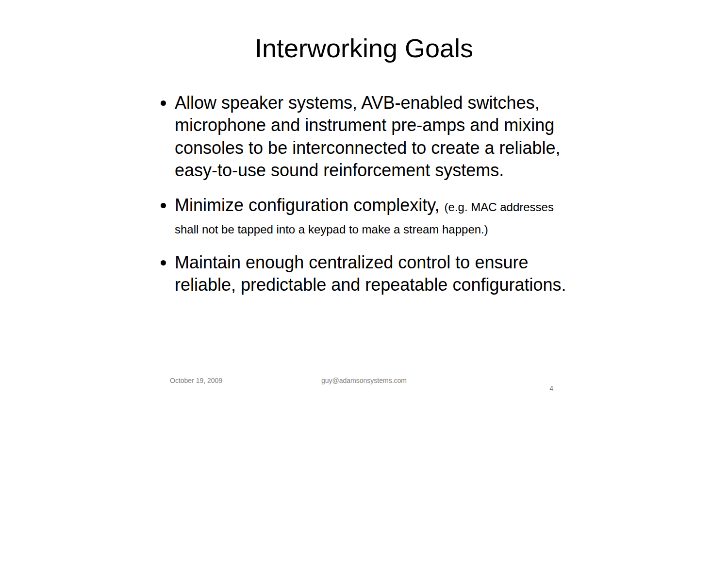Interworking Goals
Allow speaker systems, AVB-enabled switches, microphone and instrument pre-amps and mixing consoles to be interconnected to create a reliable, easy-to-use sound reinforcement systems.
Minimize configuration complexity, (e.g. MAC addresses shall not be tapped into a keypad to make a stream happen.)
Maintain enough centralized control to ensure reliable, predictable and repeatable configurations.
October 19, 2009
guy@adamsonsystems.com
4